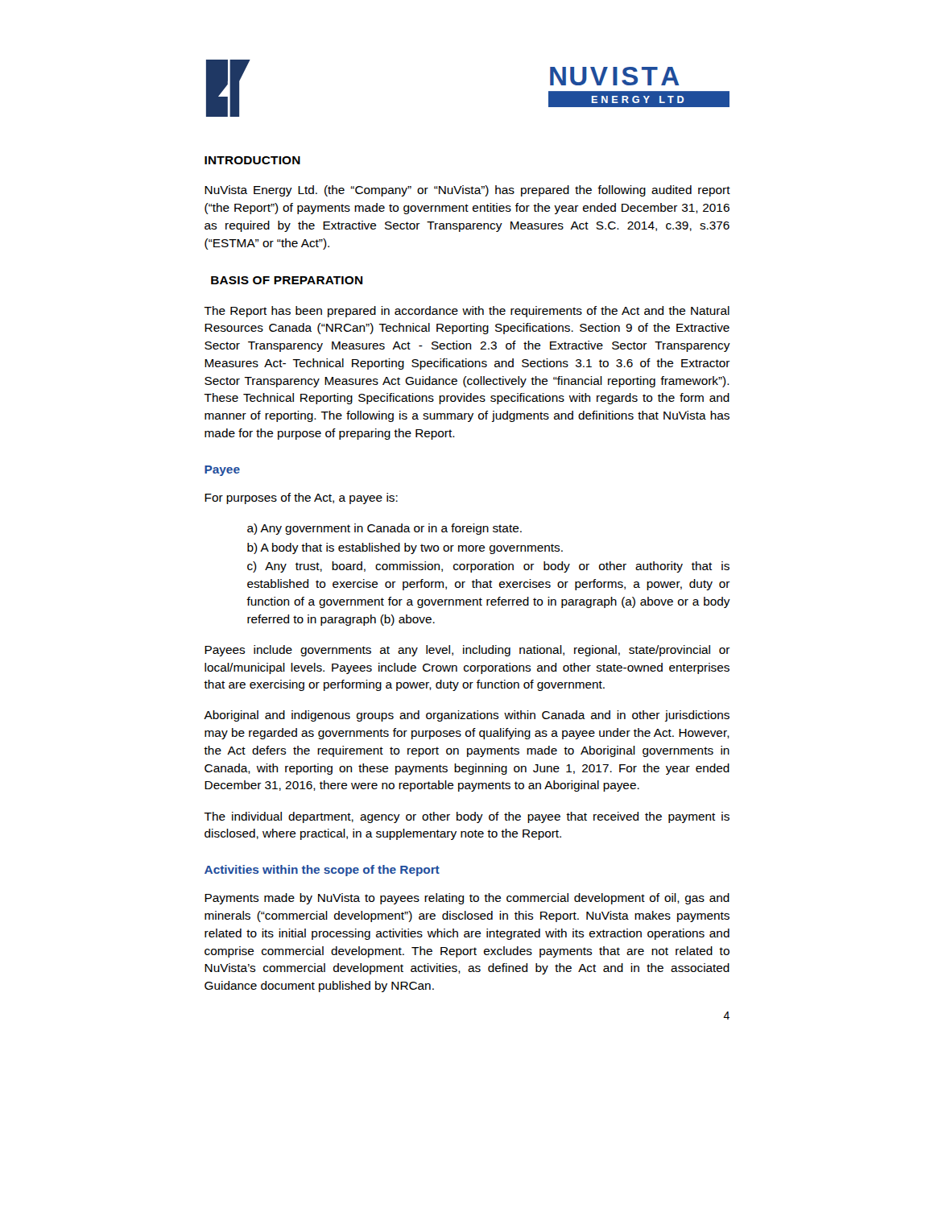N U V I S T A ENERGY LTD
INTRODUCTION
NuVista Energy Ltd. (the “Company” or “NuVista”) has prepared the following audited report (“the Report”) of payments made to government entities for the year ended December 31, 2016 as required by the Extractive Sector Transparency Measures Act S.C. 2014, c.39, s.376 (“ESTMA” or “the Act”).
BASIS OF PREPARATION
The Report has been prepared in accordance with the requirements of the Act and the Natural Resources Canada (“NRCan”) Technical Reporting Specifications. Section 9 of the Extractive Sector Transparency Measures Act - Section 2.3 of the Extractive Sector Transparency Measures Act- Technical Reporting Specifications and Sections 3.1 to 3.6 of the Extractor Sector Transparency Measures Act Guidance (collectively the “financial reporting framework”). These Technical Reporting Specifications provides specifications with regards to the form and manner of reporting. The following is a summary of judgments and definitions that NuVista has made for the purpose of preparing the Report.
Payee
For purposes of the Act, a payee is:
a) Any government in Canada or in a foreign state.
b) A body that is established by two or more governments.
c) Any trust, board, commission, corporation or body or other authority that is established to exercise or perform, or that exercises or performs, a power, duty or function of a government for a government referred to in paragraph (a) above or a body referred to in paragraph (b) above.
Payees include governments at any level, including national, regional, state/provincial or local/municipal levels. Payees include Crown corporations and other state-owned enterprises that are exercising or performing a power, duty or function of government.
Aboriginal and indigenous groups and organizations within Canada and in other jurisdictions may be regarded as governments for purposes of qualifying as a payee under the Act. However, the Act defers the requirement to report on payments made to Aboriginal governments in Canada, with reporting on these payments beginning on June 1, 2017. For the year ended December 31, 2016, there were no reportable payments to an Aboriginal payee.
The individual department, agency or other body of the payee that received the payment is disclosed, where practical, in a supplementary note to the Report.
Activities within the scope of the Report
Payments made by NuVista to payees relating to the commercial development of oil, gas and minerals (“commercial development”) are disclosed in this Report. NuVista makes payments related to its initial processing activities which are integrated with its extraction operations and comprise commercial development. The Report excludes payments that are not related to NuVista’s commercial development activities, as defined by the Act and in the associated Guidance document published by NRCan.
4